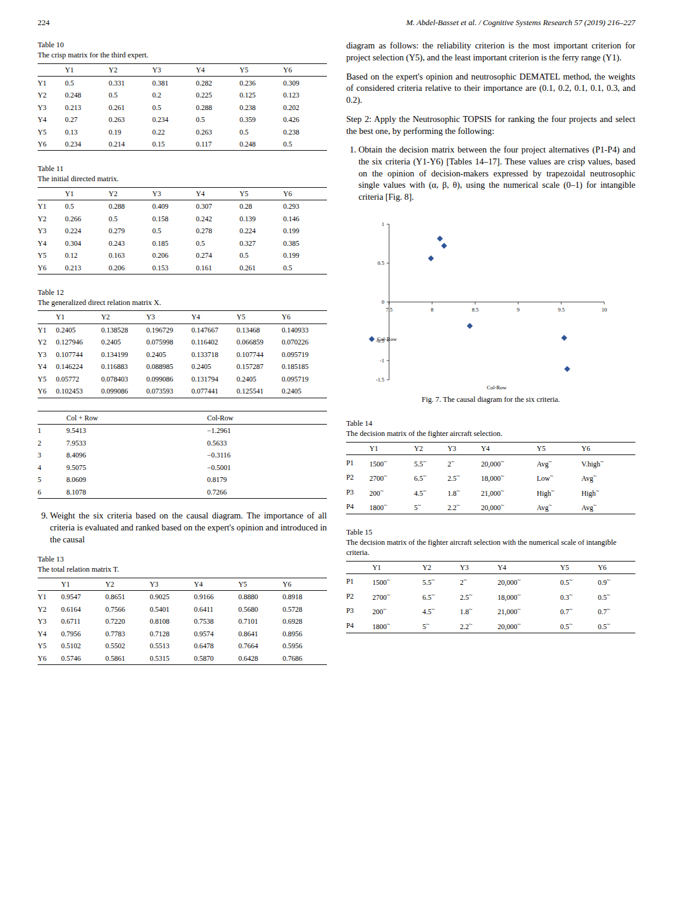224 M. Abdel-Basset et al. / Cognitive Systems Research 57 (2019) 216–227
Table 10 The crisp matrix for the third expert.
| | Y1 | Y2 | Y3 | Y4 | Y5 | Y6 |
| --- | --- | --- | --- | --- | --- | --- |
| Y1 | 0.5 | 0.331 | 0.381 | 0.282 | 0.236 | 0.309 |
| Y2 | 0.248 | 0.5 | 0.2 | 0.225 | 0.125 | 0.123 |
| Y3 | 0.213 | 0.261 | 0.5 | 0.288 | 0.238 | 0.202 |
| Y4 | 0.27 | 0.263 | 0.234 | 0.5 | 0.359 | 0.426 |
| Y5 | 0.13 | 0.19 | 0.22 | 0.263 | 0.5 | 0.238 |
| Y6 | 0.234 | 0.214 | 0.15 | 0.117 | 0.248 | 0.5 |
Table 11 The initial directed matrix.
| | Y1 | Y2 | Y3 | Y4 | Y5 | Y6 |
| --- | --- | --- | --- | --- | --- | --- |
| Y1 | 0.5 | 0.288 | 0.409 | 0.307 | 0.28 | 0.293 |
| Y2 | 0.266 | 0.5 | 0.158 | 0.242 | 0.139 | 0.146 |
| Y3 | 0.224 | 0.279 | 0.5 | 0.278 | 0.224 | 0.199 |
| Y4 | 0.304 | 0.243 | 0.185 | 0.5 | 0.327 | 0.385 |
| Y5 | 0.12 | 0.163 | 0.206 | 0.274 | 0.5 | 0.199 |
| Y6 | 0.213 | 0.206 | 0.153 | 0.161 | 0.261 | 0.5 |
Table 12 The generalized direct relation matrix X.
| | Y1 | Y2 | Y3 | Y4 | Y5 | Y6 |
| --- | --- | --- | --- | --- | --- | --- |
| Y1 | 0.2405 | 0.138528 | 0.196729 | 0.147667 | 0.13468 | 0.140933 |
| Y2 | 0.127946 | 0.2405 | 0.075998 | 0.116402 | 0.066859 | 0.070226 |
| Y3 | 0.107744 | 0.134199 | 0.2405 | 0.133718 | 0.107744 | 0.095719 |
| Y4 | 0.146224 | 0.116883 | 0.088985 | 0.2405 | 0.157287 | 0.185185 |
| Y5 | 0.05772 | 0.078403 | 0.099086 | 0.131794 | 0.2405 | 0.095719 |
| Y6 | 0.102453 | 0.099086 | 0.073593 | 0.077441 | 0.125541 | 0.2405 |
| | Col + Row | Col-Row |
| --- | --- | --- |
| 1 | 9.5413 | −1.2961 |
| 2 | 7.9533 | 0.5633 |
| 3 | 8.4096 | −0.3116 |
| 4 | 9.5075 | −0.5001 |
| 5 | 8.0609 | 0.8179 |
| 6 | 8.1078 | 0.7266 |
Weight the six criteria based on the causal diagram. The importance of all criteria is evaluated and ranked based on the expert's opinion and introduced in the causal
Table 13 The total relation matrix T.
| | Y1 | Y2 | Y3 | Y4 | Y5 | Y6 |
| --- | --- | --- | --- | --- | --- | --- |
| Y1 | 0.9547 | 0.8651 | 0.9025 | 0.9166 | 0.8880 | 0.8918 |
| Y2 | 0.6164 | 0.7566 | 0.5401 | 0.6411 | 0.5680 | 0.5728 |
| Y3 | 0.6711 | 0.7220 | 0.8108 | 0.7538 | 0.7101 | 0.6928 |
| Y4 | 0.7956 | 0.7783 | 0.7128 | 0.9574 | 0.8641 | 0.8956 |
| Y5 | 0.5102 | 0.5502 | 0.5513 | 0.6478 | 0.7664 | 0.5956 |
| Y6 | 0.5746 | 0.5861 | 0.5315 | 0.5870 | 0.6428 | 0.7686 |
diagram as follows: the reliability criterion is the most important criterion for project selection (Y5), and the least important criterion is the ferry range (Y1).
Based on the expert's opinion and neutrosophic DEMATEL method, the weights of considered criteria relative to their importance are (0.1, 0.2, 0.1, 0.1, 0.3, and 0.2).
Step 2: Apply the Neutrosophic TOPSIS for ranking the four projects and select the best one, by performing the following:
Obtain the decision matrix between the four project alternatives (P1-P4) and the six criteria (Y1-Y6) [Tables 14–17]. These values are crisp values, based on the opinion of decision-makers expressed by trapezoidal neutrosophic single values with (α, β, θ), using the numerical scale (0–1) for intangible criteria [Fig. 8].
1 0.5 0 -0.5 -1 -1.5 7.5 8 8.5 9 9.5 10 Col-Row Col-Row
Fig. 7. The causal diagram for the six criteria.
Table 14 The decision matrix of the fighter aircraft selection.
| | Y1 | Y2 | Y3 | Y4 | Y5 | Y6 |
| --- | --- | --- | --- | --- | --- | --- |
| P1 | 1500 ~ | 5.5 ~ | 2 ~ | 20,000 ~ | Avg ~ | V.high ~ |
| P2 | 2700 ~ | 6.5 ~ | 2.5 ~ | 18,000 ~ | Low ~ | Avg ~ |
| P3 | 200 ~ | 4.5 ~ | 1.8 ~ | 21,000 ~ | High ~ | High ~ |
| P4 | 1800 ~ | 5 ~ | 2.2 ~ | 20,000 ~ | Avg ~ | Avg ~ |
Table 15 The decision matrix of the fighter aircraft selection with the numerical scale of intangible criteria.
| | Y1 | Y2 | Y3 | Y4 | Y5 | Y6 |
| --- | --- | --- | --- | --- | --- | --- |
| P1 | 1500 ~ | 5.5 ~ | 2 ~ | 20,000 ~ | 0.5 ~ | 0.9 ~ |
| P2 | 2700 ~ | 6.5 ~ | 2.5 ~ | 18,000 ~ | 0.3 ~ | 0.5 ~ |
| P3 | 200 ~ | 4.5 ~ | 1.8 ~ | 21,000 ~ | 0.7 ~ | 0.7 ~ |
| P4 | 1800 ~ | 5 ~ | 2.2 ~ | 20,000 ~ | 0.5 ~ | 0.5 ~ |